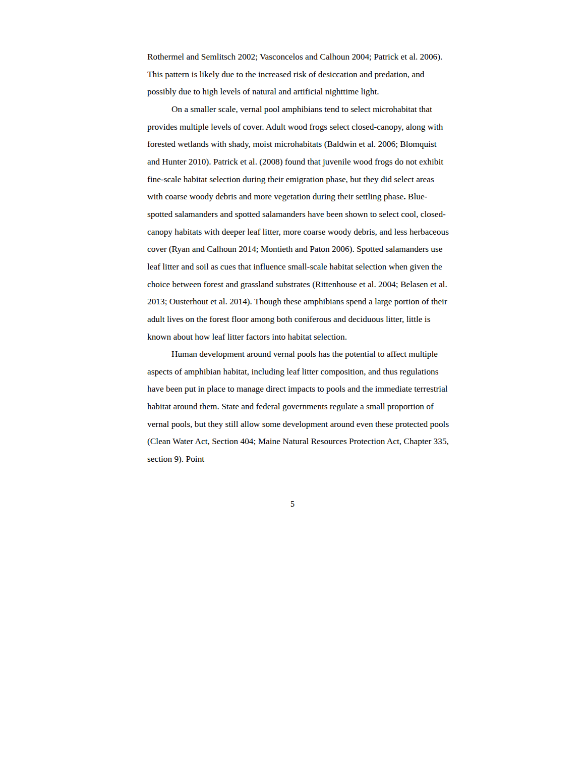Rothermel and Semlitsch 2002; Vasconcelos and Calhoun 2004; Patrick et al. 2006). This pattern is likely due to the increased risk of desiccation and predation, and possibly due to high levels of natural and artificial nighttime light.
On a smaller scale, vernal pool amphibians tend to select microhabitat that provides multiple levels of cover. Adult wood frogs select closed-canopy, along with forested wetlands with shady, moist microhabitats (Baldwin et al. 2006; Blomquist and Hunter 2010). Patrick et al. (2008) found that juvenile wood frogs do not exhibit fine-scale habitat selection during their emigration phase, but they did select areas with coarse woody debris and more vegetation during their settling phase. Blue-spotted salamanders and spotted salamanders have been shown to select cool, closed-canopy habitats with deeper leaf litter, more coarse woody debris, and less herbaceous cover (Ryan and Calhoun 2014; Montieth and Paton 2006). Spotted salamanders use leaf litter and soil as cues that influence small-scale habitat selection when given the choice between forest and grassland substrates (Rittenhouse et al. 2004; Belasen et al. 2013; Ousterhout et al. 2014). Though these amphibians spend a large portion of their adult lives on the forest floor among both coniferous and deciduous litter, little is known about how leaf litter factors into habitat selection.
Human development around vernal pools has the potential to affect multiple aspects of amphibian habitat, including leaf litter composition, and thus regulations have been put in place to manage direct impacts to pools and the immediate terrestrial habitat around them. State and federal governments regulate a small proportion of vernal pools, but they still allow some development around even these protected pools (Clean Water Act, Section 404; Maine Natural Resources Protection Act, Chapter 335, section 9). Point
5